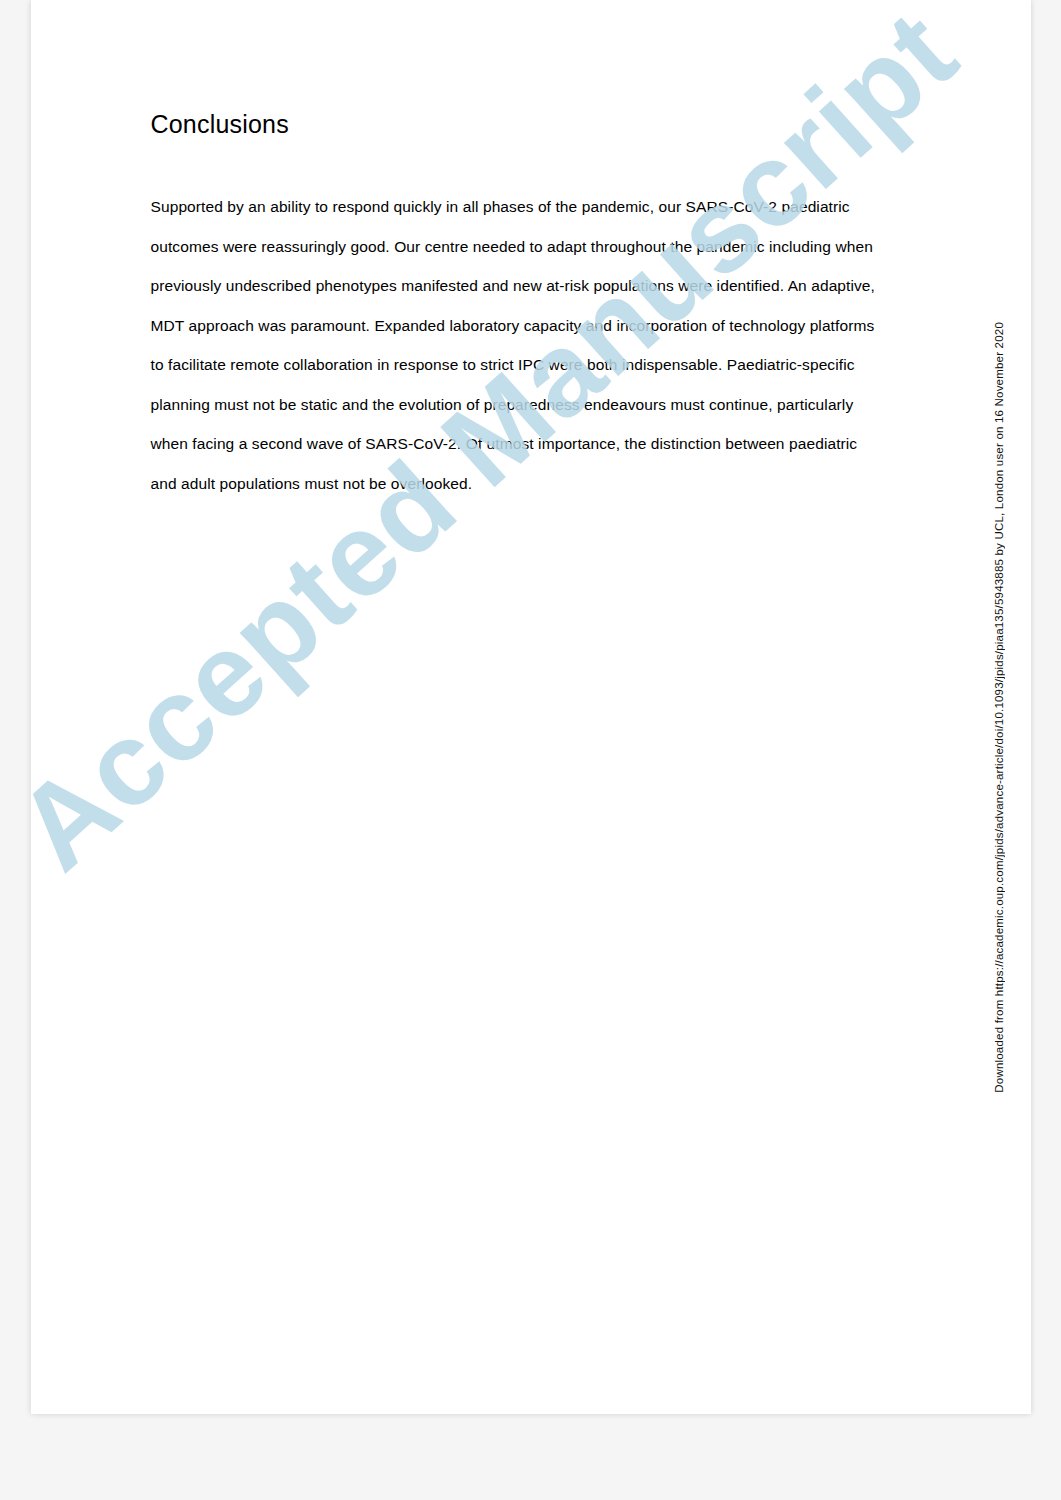Accepted Manuscript
Downloaded from https://academic.oup.com/jpids/advance-article/doi/10.1093/jpids/piaa135/5943885 by UCL, London user on 16 November 2020
Conclusions
Supported by an ability to respond quickly in all phases of the pandemic, our SARS-CoV-2 paediatric outcomes were reassuringly good. Our centre needed to adapt throughout the pandemic including when previously undescribed phenotypes manifested and new at-risk populations were identified. An adaptive, MDT approach was paramount. Expanded laboratory capacity and incorporation of technology platforms to facilitate remote collaboration in response to strict IPC were both indispensable. Paediatric-specific planning must not be static and the evolution of preparedness endeavours must continue, particularly when facing a second wave of SARS-CoV-2. Of utmost importance, the distinction between paediatric and adult populations must not be overlooked.